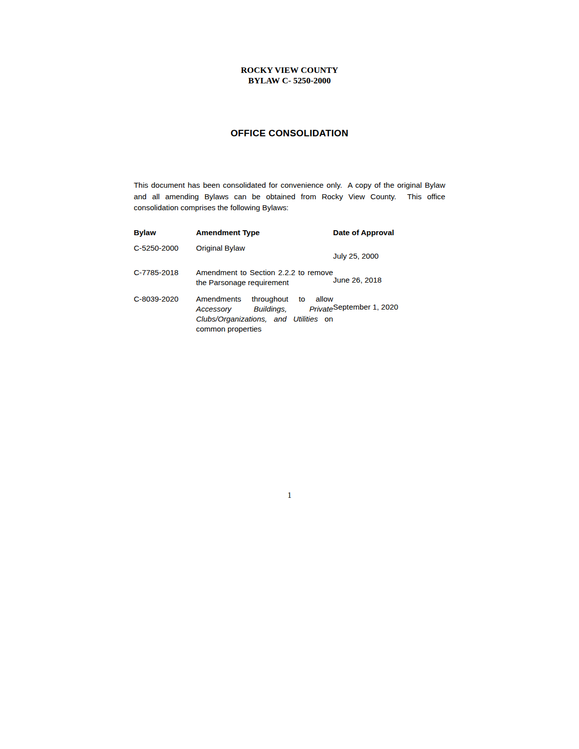ROCKY VIEW COUNTY BYLAW C- 5250-2000
OFFICE CONSOLIDATION
This document has been consolidated for convenience only. A copy of the original Bylaw and all amending Bylaws can be obtained from Rocky View County. This office consolidation comprises the following Bylaws:
| Bylaw | Amendment Type | Date of Approval |
| --- | --- | --- |
| C-5250-2000 | Original Bylaw | July 25, 2000 |
| C-7785-2018 | Amendment to Section 2.2.2 to remove the Parsonage requirement | June 26, 2018 |
| C-8039-2020 | Amendments throughout to allow Accessory Buildings, Private Clubs/Organizations, and Utilities on common properties | September 1, 2020 |
1